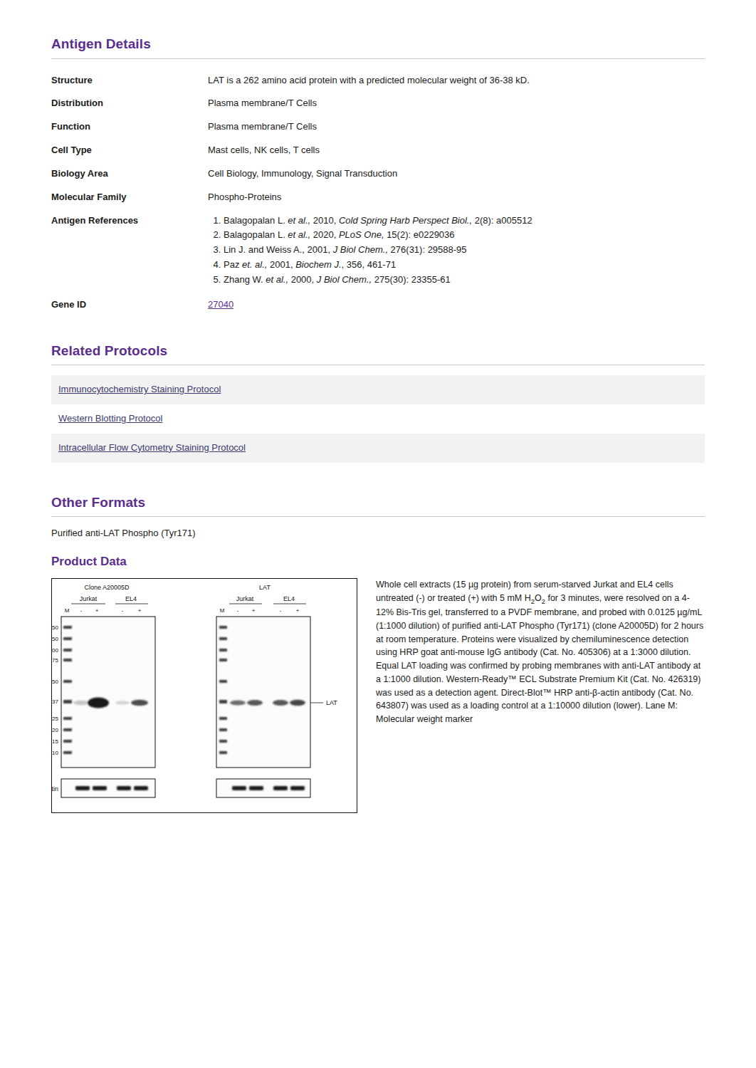Antigen Details
| Structure | LAT is a 262 amino acid protein with a predicted molecular weight of 36-38 kD. |
| Distribution | Plasma membrane/T Cells |
| Function | Plasma membrane/T Cells |
| Cell Type | Mast cells, NK cells, T cells |
| Biology Area | Cell Biology, Immunology, Signal Transduction |
| Molecular Family | Phospho-Proteins |
| Antigen References | Balagopalan L. et al., 2010, Cold Spring Harb Perspect Biol., 2(8): a005512 Balagopalan L. et al., 2020, PLoS One, 15(2): e0229036 Lin J. and Weiss A., 2001, J Biol Chem., 276(31): 29588-95 Paz et. al., 2001, Biochem J. , 356, 461-71 Zhang W. et al., 2000, J Biol Chem., 275(30): 23355-61 |
| Gene ID | 27040 |
Related Protocols
Immunocytochemistry Staining Protocol
Western Blotting Protocol
Intracellular Flow Cytometry Staining Protocol
Other Formats
Purified anti-LAT Phospho (Tyr171)
Product Data
Clone A20005D LAT Jurkat EL4 Jurkat EL4 M - + - + M - + - + 250 150 100 75 50 37 25 20 15 10 LAT β-actin
Whole cell extracts (15 µg protein) from serum-starved Jurkat and EL4 cells untreated (-) or treated (+) with 5 mM H2O2 for 3 minutes, were resolved on a 4-12% Bis-Tris gel, transferred to a PVDF membrane, and probed with 0.0125 µg/mL (1:1000 dilution) of purified anti-LAT Phospho (Tyr171) (clone A20005D) for 2 hours at room temperature. Proteins were visualized by chemiluminescence detection using HRP goat anti-mouse IgG antibody (Cat. No. 405306) at a 1:3000 dilution. Equal LAT loading was confirmed by probing membranes with anti-LAT antibody at a 1:1000 dilution. Western-Ready™ ECL Substrate Premium Kit (Cat. No. 426319) was used as a detection agent. Direct-Blot™ HRP anti-β-actin antibody (Cat. No. 643807) was used as a loading control at a 1:10000 dilution (lower). Lane M: Molecular weight marker